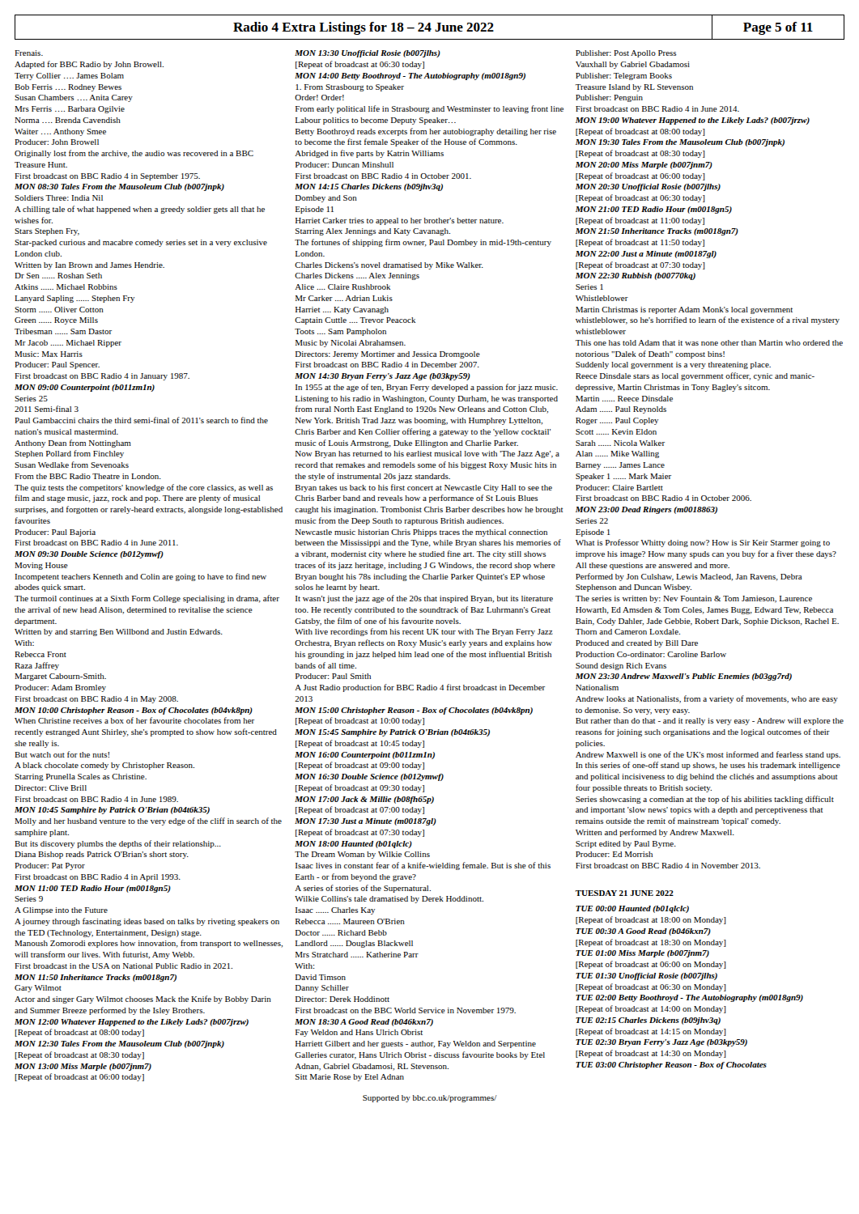Radio 4 Extra Listings for 18 – 24 June 2022
Page 5 of 11
Frenais.
Adapted for BBC Radio by John Browell.
Terry Collier …. James Bolam
Bob Ferris …. Rodney Bewes
Susan Chambers …. Anita Carey
Mrs Ferris …. Barbara Ogilvie
Norma …. Brenda Cavendish
Waiter …. Anthony Smee
Producer: John Browell
Originally lost from the archive, the audio was recovered in a BBC Treasure Hunt.
First broadcast on BBC Radio 4 in September 1975.
MON 08:30 Tales From the Mausoleum Club (b007jnpk)
Soldiers Three: India Nil
A chilling tale of what happened when a greedy soldier gets all that he wishes for.
Stars Stephen Fry,
Star-packed curious and macabre comedy series set in a very exclusive London club.
Written by Ian Brown and James Hendrie.
Dr Sen ...... Roshan Seth
Atkins ...... Michael Robbins
Lanyard Sapling ...... Stephen Fry
Storm ...... Oliver Cotton
Green ...... Royce Mills
Tribesman ...... Sam Dastor
Mr Jacob ...... Michael Ripper
Music: Max Harris
Producer: Paul Spencer.
First broadcast on BBC Radio 4 in January 1987.
MON 09:00 Counterpoint (b011zm1n)
Series 25
2011 Semi-final 3
Paul Gambaccini chairs the third semi-final of 2011's search to find the nation's musical mastermind.
Anthony Dean from Nottingham
Stephen Pollard from Finchley
Susan Wedlake from Sevenoaks
From the BBC Radio Theatre in London.
The quiz tests the competitors' knowledge of the core classics, as well as film and stage music, jazz, rock and pop. There are plenty of musical surprises, and forgotten or rarely-heard extracts, alongside long-established favourites
Producer: Paul Bajoria
First broadcast on BBC Radio 4 in June 2011.
MON 09:30 Double Science (b012ymwf)
Moving House
Incompetent teachers Kenneth and Colin are going to have to find new abodes quick smart.
The turmoil continues at a Sixth Form College specialising in drama, after the arrival of new head Alison, determined to revitalise the science department.
Written by and starring Ben Willbond and Justin Edwards.
With:
Rebecca Front
Raza Jaffrey
Margaret Cabourn-Smith.
Producer: Adam Bromley
First broadcast on BBC Radio 4 in May 2008.
MON 10:00 Christopher Reason - Box of Chocolates (b04vk8pn)
When Christine receives a box of her favourite chocolates from her recently estranged Aunt Shirley, she's prompted to show how soft-centred she really is.
But watch out for the nuts!
A black chocolate comedy by Christopher Reason.
Starring Prunella Scales as Christine.
Director: Clive Brill
First broadcast on BBC Radio 4 in June 1989.
MON 10:45 Samphire by Patrick O'Brian (b04t6k35)
Molly and her husband venture to the very edge of the cliff in search of the samphire plant.
But its discovery plumbs the depths of their relationship...
Diana Bishop reads Patrick O'Brian's short story.
Producer: Pat Pyror
First broadcast on BBC Radio 4 in April 1993.
MON 11:00 TED Radio Hour (m0018gn5)
Series 9
A Glimpse into the Future
A journey through fascinating ideas based on talks by riveting speakers on the TED (Technology, Entertainment, Design) stage.
Manoush Zomorodi explores how innovation, from transport to wellnesses, will transform our lives. With futurist, Amy Webb.
First broadcast in the USA on National Public Radio in 2021.
MON 11:50 Inheritance Tracks (m0018gn7)
Gary Wilmot
Actor and singer Gary Wilmot chooses Mack the Knife by Bobby Darin and Summer Breeze performed by the Isley Brothers.
MON 12:00 Whatever Happened to the Likely Lads? (b007jrzw)
[Repeat of broadcast at 08:00 today]
MON 12:30 Tales From the Mausoleum Club (b007jnpk)
[Repeat of broadcast at 08:30 today]
MON 13:00 Miss Marple (b007jnm7)
[Repeat of broadcast at 06:00 today]
MON 13:30 Unofficial Rosie (b007jlhs)
[Repeat of broadcast at 06:30 today]
MON 14:00 Betty Boothroyd - The Autobiography (m0018gn9)
1. From Strasbourg to Speaker
Order! Order!
From early political life in Strasbourg and Westminster to leaving front line Labour politics to become Deputy Speaker…
Betty Boothroyd reads excerpts from her autobiography detailing her rise to become the first female Speaker of the House of Commons.
Abridged in five parts by Katrin Williams
Producer: Duncan Minshull
First broadcast on BBC Radio 4 in October 2001.
MON 14:15 Charles Dickens (b09jhv3q)
Dombey and Son
Episode 11
Harriet Carker tries to appeal to her brother's better nature.
Starring Alex Jennings and Katy Cavanagh.
The fortunes of shipping firm owner, Paul Dombey in mid-19th-century London.
Charles Dickens's novel dramatised by Mike Walker.
Charles Dickens ..... Alex Jennings
Alice .... Claire Rushbrook
Mr Carker .... Adrian Lukis
Harriet .... Katy Cavanagh
Captain Cuttle .... Trevor Peacock
Toots .... Sam Pampholon
Music by Nicolai Abrahamsen.
Directors: Jeremy Mortimer and Jessica Dromgoole
First broadcast on BBC Radio 4 in December 2007.
MON 14:30 Bryan Ferry's Jazz Age (b03kpy59)
In 1955 at the age of ten, Bryan Ferry developed a passion for jazz music.
Listening to his radio in Washington, County Durham, he was transported from rural North East England to 1920s New Orleans and Cotton Club, New York. British Trad Jazz was booming, with Humphrey Lyttelton, Chris Barber and Ken Collier offering a gateway to the 'yellow cocktail' music of Louis Armstrong, Duke Ellington and Charlie Parker.
Now Bryan has returned to his earliest musical love with 'The Jazz Age', a record that remakes and remodels some of his biggest Roxy Music hits in the style of instrumental 20s jazz standards.
Bryan takes us back to his first concert at Newcastle City Hall to see the Chris Barber band and reveals how a performance of St Louis Blues caught his imagination. Trombonist Chris Barber describes how he brought music from the Deep South to rapturous British audiences.
Newcastle music historian Chris Phipps traces the mythical connection between the Mississippi and the Tyne, while Bryan shares his memories of a vibrant, modernist city where he studied fine art. The city still shows traces of its jazz heritage, including J G Windows, the record shop where Bryan bought his 78s including the Charlie Parker Quintet's EP whose solos he learnt by heart.
It wasn't just the jazz age of the 20s that inspired Bryan, but its literature too. He recently contributed to the soundtrack of Baz Luhrmann's Great Gatsby, the film of one of his favourite novels.
With live recordings from his recent UK tour with The Bryan Ferry Jazz Orchestra, Bryan reflects on Roxy Music's early years and explains how his grounding in jazz helped him lead one of the most influential British bands of all time.
Producer: Paul Smith
A Just Radio production for BBC Radio 4 first broadcast in December 2013
MON 15:00 Christopher Reason - Box of Chocolates (b04vk8pn)
[Repeat of broadcast at 10:00 today]
MON 15:45 Samphire by Patrick O'Brian (b04t6k35)
[Repeat of broadcast at 10:45 today]
MON 16:00 Counterpoint (b011zm1n)
[Repeat of broadcast at 09:00 today]
MON 16:30 Double Science (b012ymwf)
[Repeat of broadcast at 09:30 today]
MON 17:00 Jack & Millie (b08fh65p)
[Repeat of broadcast at 07:00 today]
MON 17:30 Just a Minute (m00187gl)
[Repeat of broadcast at 07:30 today]
MON 18:00 Haunted (b01qlclc)
The Dream Woman by Wilkie Collins
Isaac lives in constant fear of a knife-wielding female. But is she of this Earth - or from beyond the grave?
A series of stories of the Supernatural.
Wilkie Collins's tale dramatised by Derek Hoddinott.
Isaac ...... Charles Kay
Rebecca ...... Maureen O'Brien
Doctor ...... Richard Bebb
Landlord ...... Douglas Blackwell
Mrs Stratchard ...... Katherine Parr
With:
David Timson
Danny Schiller
Director: Derek Hoddinott
First broadcast on the BBC World Service in November 1979.
MON 18:30 A Good Read (b046kxn7)
Fay Weldon and Hans Ulrich Obrist
Harriett Gilbert and her guests - author, Fay Weldon and Serpentine Galleries curator, Hans Ulrich Obrist - discuss favourite books by Etel Adnan, Gabriel Gbadamosi, RL Stevenson.
Sitt Marie Rose by Etel Adnan
Publisher: Post Apollo Press
Vauxhall by Gabriel Gbadamosi
Publisher: Telegram Books
Treasure Island by RL Stevenson
Publisher: Penguin
First broadcast on BBC Radio 4 in June 2014.
MON 19:00 Whatever Happened to the Likely Lads? (b007jrzw)
[Repeat of broadcast at 08:00 today]
MON 19:30 Tales From the Mausoleum Club (b007jnpk)
[Repeat of broadcast at 08:30 today]
MON 20:00 Miss Marple (b007jnm7)
[Repeat of broadcast at 06:00 today]
MON 20:30 Unofficial Rosie (b007jlhs)
[Repeat of broadcast at 06:30 today]
MON 21:00 TED Radio Hour (m0018gn5)
[Repeat of broadcast at 11:00 today]
MON 21:50 Inheritance Tracks (m0018gn7)
[Repeat of broadcast at 11:50 today]
MON 22:00 Just a Minute (m00187gl)
[Repeat of broadcast at 07:30 today]
MON 22:30 Rubbish (b00770kq)
Series 1
Whistleblower
Martin Christmas is reporter Adam Monk's local government whistleblower, so he's horrified to learn of the existence of a rival mystery whistleblower
This one has told Adam that it was none other than Martin who ordered the notorious "Dalek of Death" compost bins!
Suddenly local government is a very threatening place.
Reece Dinsdale stars as local government officer, cynic and manic-depressive, Martin Christmas in Tony Bagley's sitcom.
Martin ...... Reece Dinsdale
Adam ...... Paul Reynolds
Roger ...... Paul Copley
Scott ...... Kevin Eldon
Sarah ...... Nicola Walker
Alan ...... Mike Walling
Barney ...... James Lance
Speaker 1 ...... Mark Maier
Producer: Claire Bartlett
First broadcast on BBC Radio 4 in October 2006.
MON 23:00 Dead Ringers (m0018863)
Series 22
Episode 1
What is Professor Whitty doing now? How is Sir Keir Starmer going to improve his image? How many spuds can you buy for a fiver these days? All these questions are answered and more.
Performed by Jon Culshaw, Lewis Macleod, Jan Ravens, Debra Stephenson and Duncan Wisbey.
The series is written by: Nev Fountain & Tom Jamieson, Laurence Howarth, Ed Amsden & Tom Coles, James Bugg, Edward Tew, Rebecca Bain, Cody Dahler, Jade Gebbie, Robert Dark, Sophie Dickson, Rachel E. Thorn and Cameron Loxdale.
Produced and created by Bill Dare
Production Co-ordinator: Caroline Barlow
Sound design Rich Evans
MON 23:30 Andrew Maxwell's Public Enemies (b03gg7rd)
Nationalism
Andrew looks at Nationalists, from a variety of movements, who are easy to demonise. So very, very easy.
But rather than do that - and it really is very easy - Andrew will explore the reasons for joining such organisations and the logical outcomes of their policies.
Andrew Maxwell is one of the UK's most informed and fearless stand ups. In this series of one-off stand up shows, he uses his trademark intelligence and political incisiveness to dig behind the clichés and assumptions about four possible threats to British society.
Series showcasing a comedian at the top of his abilities tackling difficult and important 'slow news' topics with a depth and perceptiveness that remains outside the remit of mainstream 'topical' comedy.
Written and performed by Andrew Maxwell.
Script edited by Paul Byrne.
Producer: Ed Morrish
First broadcast on BBC Radio 4 in November 2013.
TUESDAY 21 JUNE 2022
TUE 00:00 Haunted (b01qlclc)
[Repeat of broadcast at 18:00 on Monday]
TUE 00:30 A Good Read (b046kxn7)
[Repeat of broadcast at 18:30 on Monday]
TUE 01:00 Miss Marple (b007jnm7)
[Repeat of broadcast at 06:00 on Monday]
TUE 01:30 Unofficial Rosie (b007jlhs)
[Repeat of broadcast at 06:30 on Monday]
TUE 02:00 Betty Boothroyd - The Autobiography (m0018gn9)
[Repeat of broadcast at 14:00 on Monday]
TUE 02:15 Charles Dickens (b09jhv3q)
[Repeat of broadcast at 14:15 on Monday]
TUE 02:30 Bryan Ferry's Jazz Age (b03kpy59)
[Repeat of broadcast at 14:30 on Monday]
TUE 03:00 Christopher Reason - Box of Chocolates
Supported by bbc.co.uk/programmes/